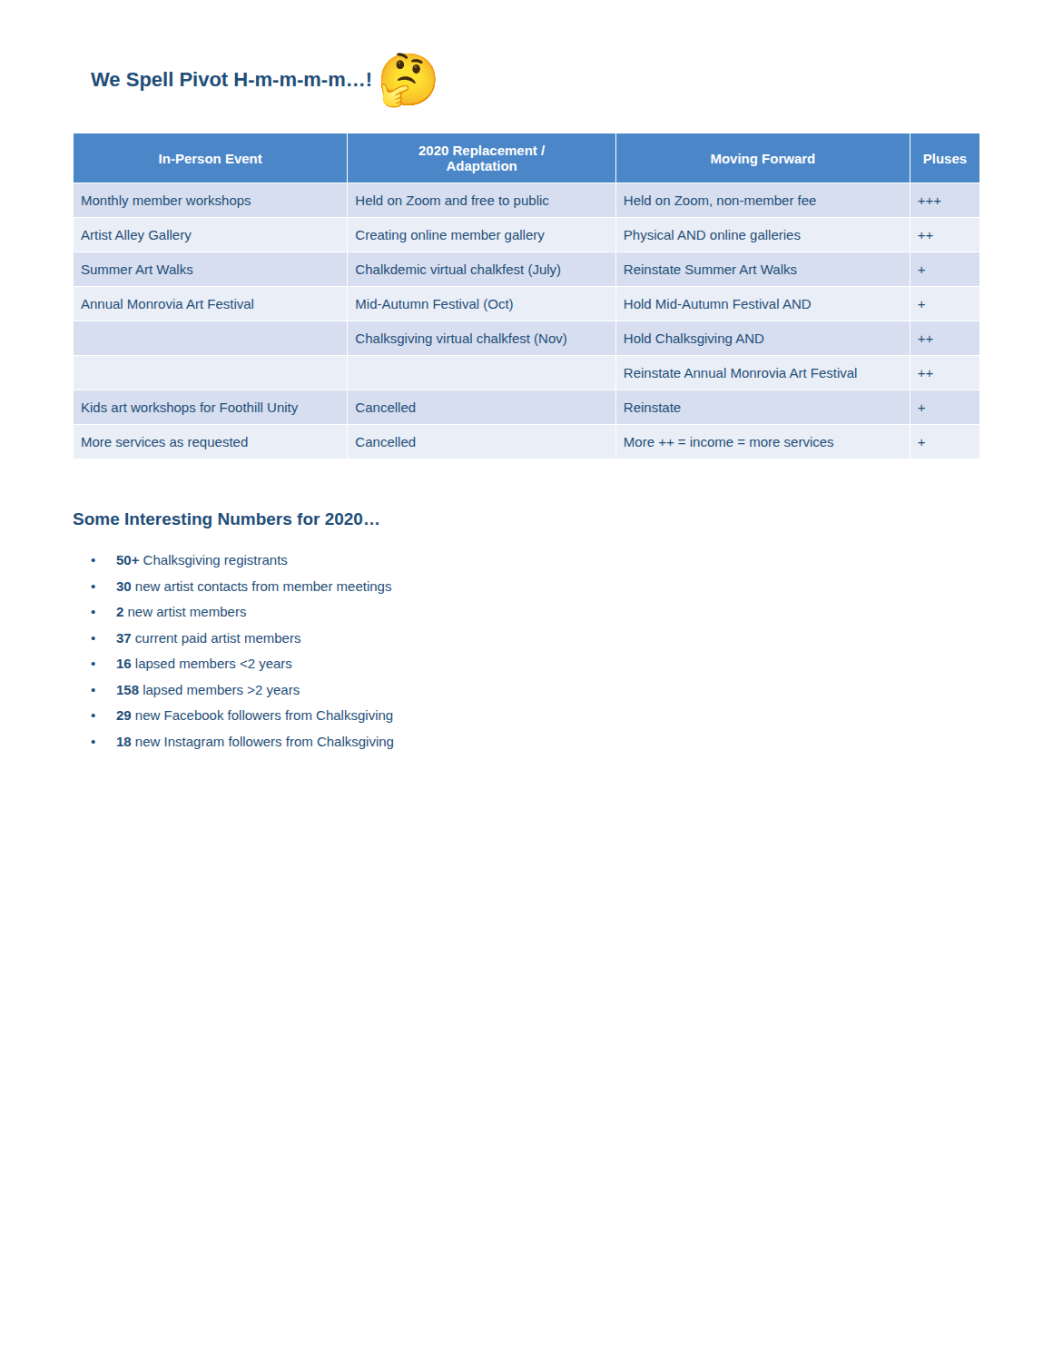We Spell Pivot H-m-m-m-m…!
🤔
| In-Person Event | 2020 Replacement / Adaptation | Moving Forward | Pluses |
| --- | --- | --- | --- |
| Monthly member workshops | Held on Zoom and free to public | Held on Zoom, non-member fee | +++ |
| Artist Alley Gallery | Creating online member gallery | Physical AND online galleries | ++ |
| Summer Art Walks | Chalkdemic virtual chalkfest (July) | Reinstate Summer Art Walks | + |
| Annual Monrovia Art Festival | Mid-Autumn Festival (Oct) | Hold Mid-Autumn Festival AND | + |
| | Chalksgiving virtual chalkfest (Nov) | Hold Chalksgiving AND | ++ |
| | | Reinstate Annual Monrovia Art Festival | ++ |
| Kids art workshops for Foothill Unity | Cancelled | Reinstate | + |
| More services as requested | Cancelled | More ++ = income = more services | + |
Some Interesting Numbers for 2020…
50+ Chalksgiving registrants
30 new artist contacts from member meetings
2 new artist members
37 current paid artist members
16 lapsed members <2 years
158 lapsed members >2 years
29 new Facebook followers from Chalksgiving
18 new Instagram followers from Chalksgiving